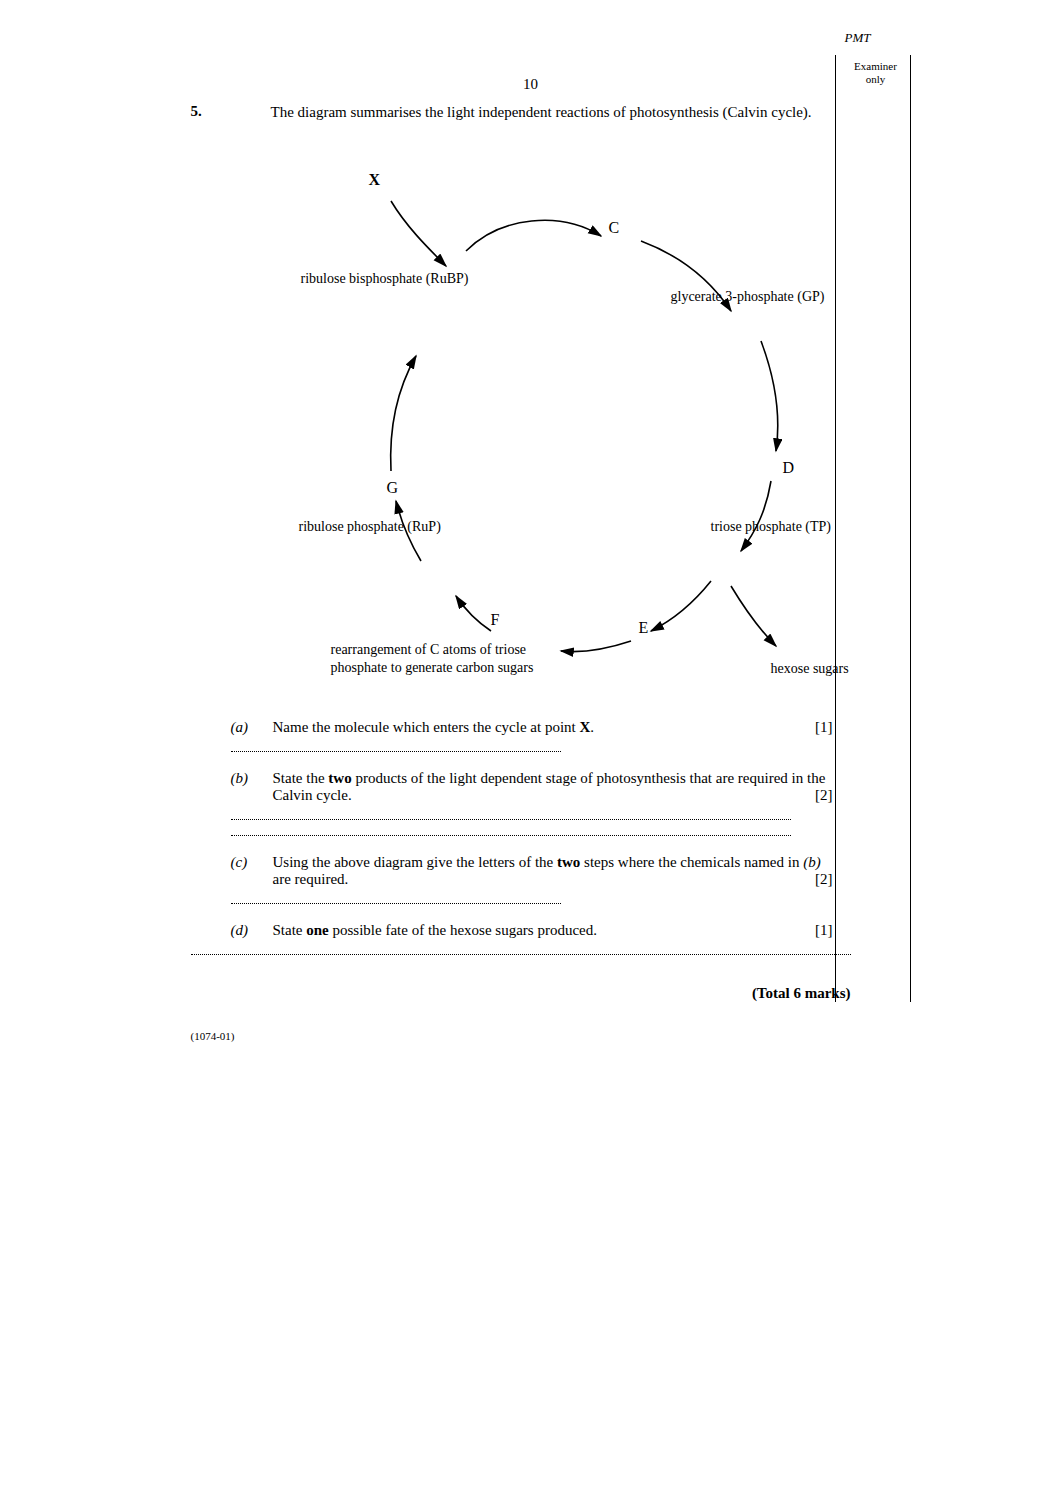PMT
Examiner
only
10
5. The diagram summarises the light independent reactions of photosynthesis (Calvin cycle).
X
C
ribulose bisphosphate (RuBP)
glycerate 3-phosphate (GP)
D
G
ribulose phosphate (RuP)
triose phosphate (TP)
F
E
rearrangement of C atoms of triose
phosphate to generate carbon sugars
hexose sugars
(a) Name the molecule which enters the cycle at point X.[1]
(b) State the two products of the light dependent stage of photosynthesis that are required in the Calvin cycle.[2]
(c) Using the above diagram give the letters of the two steps where the chemicals named in (b) are required.[2]
(d) State one possible fate of the hexose sugars produced.[1]
(Total 6 marks)
(1074-01)